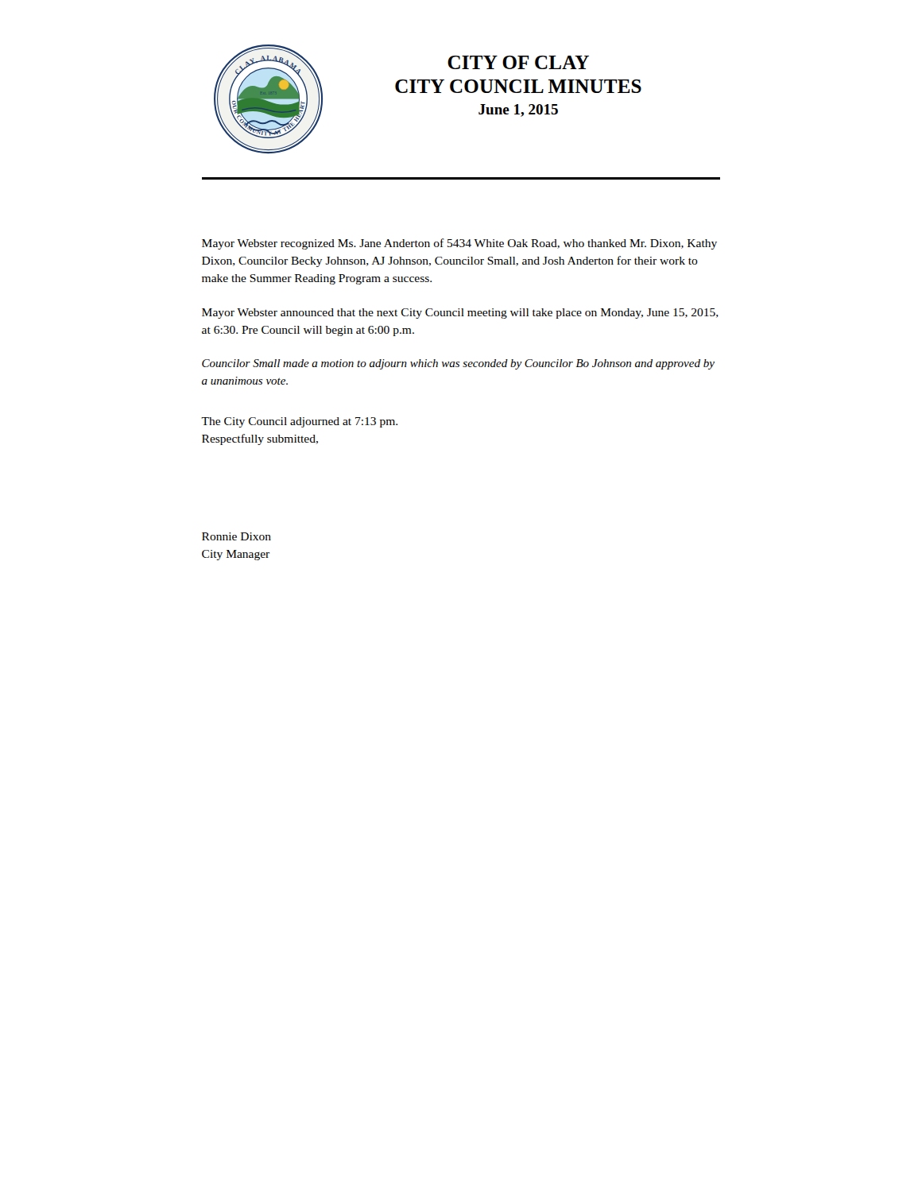CLAY, ALABAMA OUR COMMUNITY AT THE HEART Est. 1873
CITY OF CLAY
CITY COUNCIL MINUTES
June 1, 2015
Mayor Webster recognized Ms. Jane Anderton of 5434 White Oak Road, who thanked Mr. Dixon, Kathy Dixon, Councilor Becky Johnson, AJ Johnson, Councilor Small, and Josh Anderton for their work to make the Summer Reading Program a success.
Mayor Webster announced that the next City Council meeting will take place on Monday, June 15, 2015, at 6:30. Pre Council will begin at 6:00 p.m.
Councilor Small made a motion to adjourn which was seconded by Councilor Bo Johnson and approved by a unanimous vote.
The City Council adjourned at 7:13 pm.
Respectfully submitted,
Ronnie Dixon
City Manager